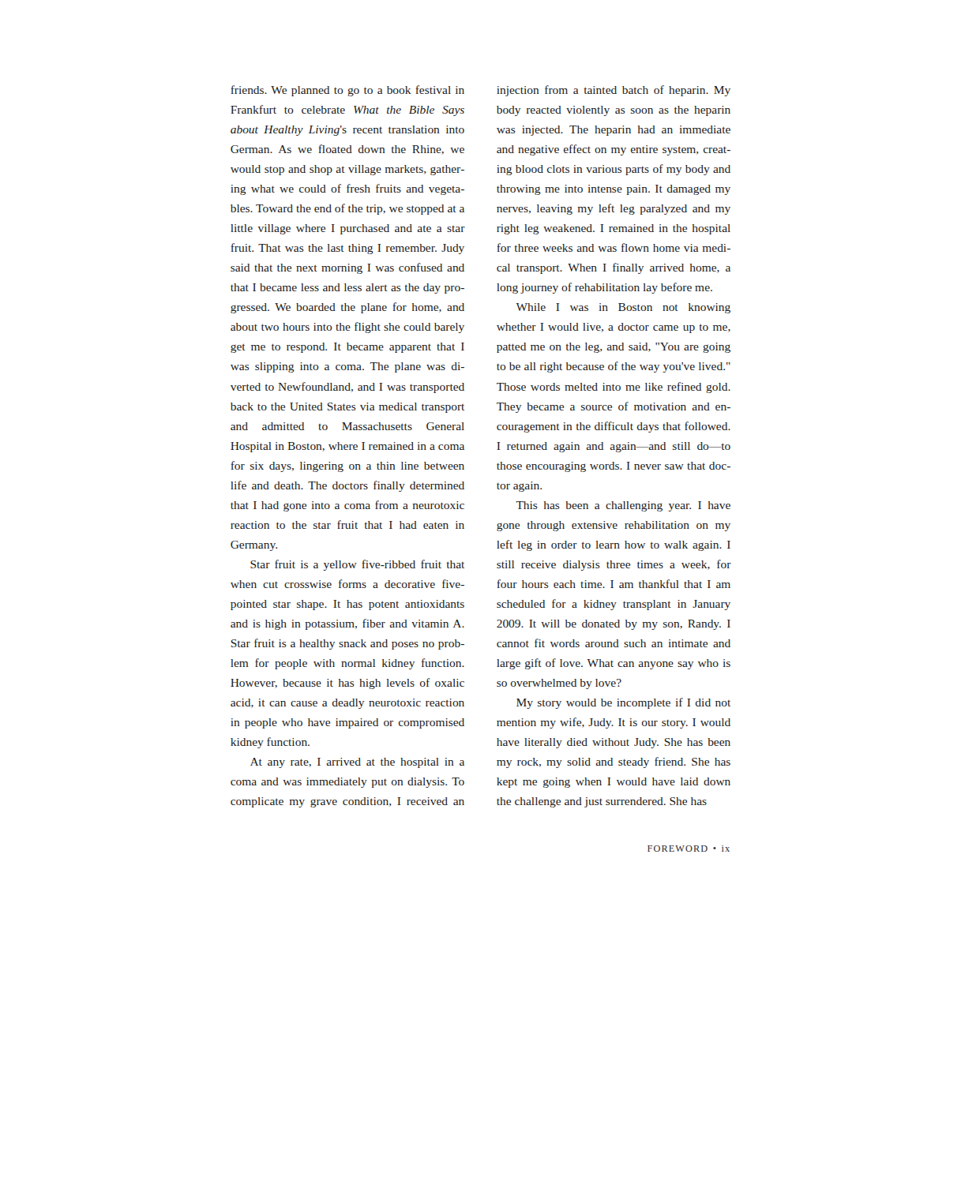friends. We planned to go to a book festival in Frankfurt to celebrate What the Bible Says about Healthy Living's recent translation into German. As we floated down the Rhine, we would stop and shop at village markets, gathering what we could of fresh fruits and vegetables. Toward the end of the trip, we stopped at a little village where I purchased and ate a star fruit. That was the last thing I remember. Judy said that the next morning I was confused and that I became less and less alert as the day progressed. We boarded the plane for home, and about two hours into the flight she could barely get me to respond. It became apparent that I was slipping into a coma. The plane was diverted to Newfoundland, and I was transported back to the United States via medical transport and admitted to Massachusetts General Hospital in Boston, where I remained in a coma for six days, lingering on a thin line between life and death. The doctors finally determined that I had gone into a coma from a neurotoxic reaction to the star fruit that I had eaten in Germany.
Star fruit is a yellow five-ribbed fruit that when cut crosswise forms a decorative five-pointed star shape. It has potent antioxidants and is high in potassium, fiber and vitamin A. Star fruit is a healthy snack and poses no problem for people with normal kidney function. However, because it has high levels of oxalic acid, it can cause a deadly neurotoxic reaction in people who have impaired or compromised kidney function.
At any rate, I arrived at the hospital in a coma and was immediately put on dialysis. To complicate my grave condition, I received an injection from a tainted batch of heparin. My body reacted violently as soon as the heparin was injected. The heparin had an immediate and negative effect on my entire system, creating blood clots in various parts of my body and throwing me into intense pain. It damaged my nerves, leaving my left leg paralyzed and my right leg weakened. I remained in the hospital for three weeks and was flown home via medical transport. When I finally arrived home, a long journey of rehabilitation lay before me.
While I was in Boston not knowing whether I would live, a doctor came up to me, patted me on the leg, and said, "You are going to be all right because of the way you've lived." Those words melted into me like refined gold. They became a source of motivation and encouragement in the difficult days that followed. I returned again and again—and still do—to those encouraging words. I never saw that doctor again.
This has been a challenging year. I have gone through extensive rehabilitation on my left leg in order to learn how to walk again. I still receive dialysis three times a week, for four hours each time. I am thankful that I am scheduled for a kidney transplant in January 2009. It will be donated by my son, Randy. I cannot fit words around such an intimate and large gift of love. What can anyone say who is so overwhelmed by love?
My story would be incomplete if I did not mention my wife, Judy. It is our story. I would have literally died without Judy. She has been my rock, my solid and steady friend. She has kept me going when I would have laid down the challenge and just surrendered. She has
FOREWORD•ix